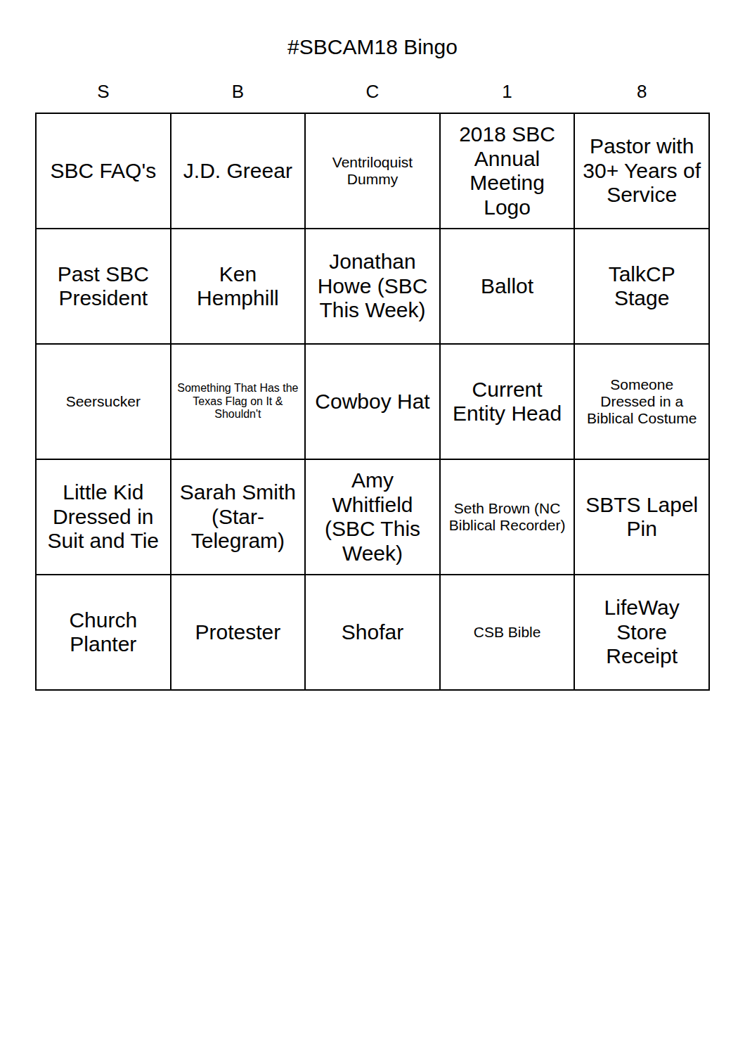#SBCAM18 Bingo
| S | B | C | 1 | 8 |
| --- | --- | --- | --- | --- |
| SBC FAQ's | J.D. Greear | Ventriloquist Dummy | 2018 SBC Annual Meeting Logo | Pastor with 30+ Years of Service |
| Past SBC President | Ken Hemphill | Jonathan Howe (SBC This Week) | Ballot | TalkCP Stage |
| Seersucker | Something That Has the Texas Flag on It & Shouldn't | Cowboy Hat | Current Entity Head | Someone Dressed in a Biblical Costume |
| Little Kid Dressed in Suit and Tie | Sarah Smith (Star-Telegram) | Amy Whitfield (SBC This Week) | Seth Brown (NC Biblical Recorder) | SBTS Lapel Pin |
| Church Planter | Protester | Shofar | CSB Bible | LifeWay Store Receipt |